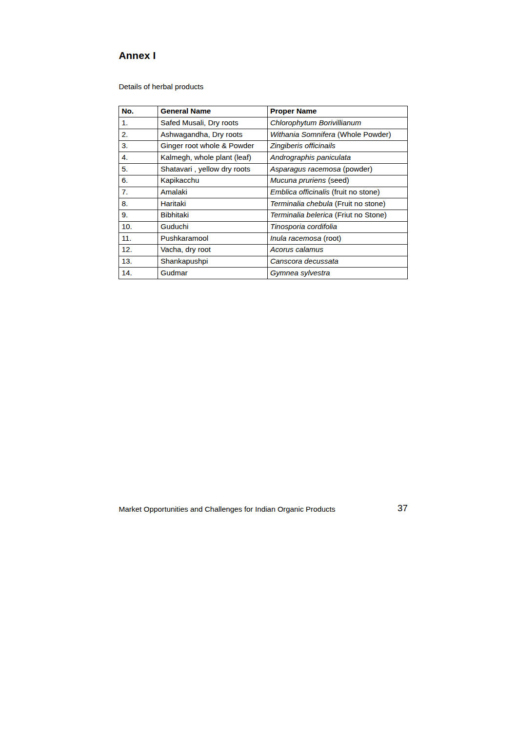Annex I
Details of herbal products
| No. | General Name | Proper Name |
| --- | --- | --- |
| 1. | Safed Musali, Dry roots | Chlorophytum Borivillianum |
| 2. | Ashwagandha, Dry roots | Withania Somnifera (Whole Powder) |
| 3. | Ginger root whole & Powder | Zingiberis officinails |
| 4. | Kalmegh, whole plant (leaf) | Andrographis paniculata |
| 5. | Shatavari , yellow dry roots | Asparagus racemosa (powder) |
| 6. | Kapikacchu | Mucuna pruriens (seed) |
| 7. | Amalaki | Emblica officinalis (fruit no stone) |
| 8. | Haritaki | Terminalia chebula (Fruit no stone) |
| 9. | Bibhitaki | Terminalia belerica (Friut no Stone) |
| 10. | Guduchi | Tinosporia cordifolia |
| 11. | Pushkaramool | Inula racemosa (root) |
| 12. | Vacha, dry root | Acorus calamus |
| 13. | Shankapushpi | Canscora decussata |
| 14. | Gudmar | Gymnea sylvestra |
Market Opportunities and Challenges for Indian Organic Products 37